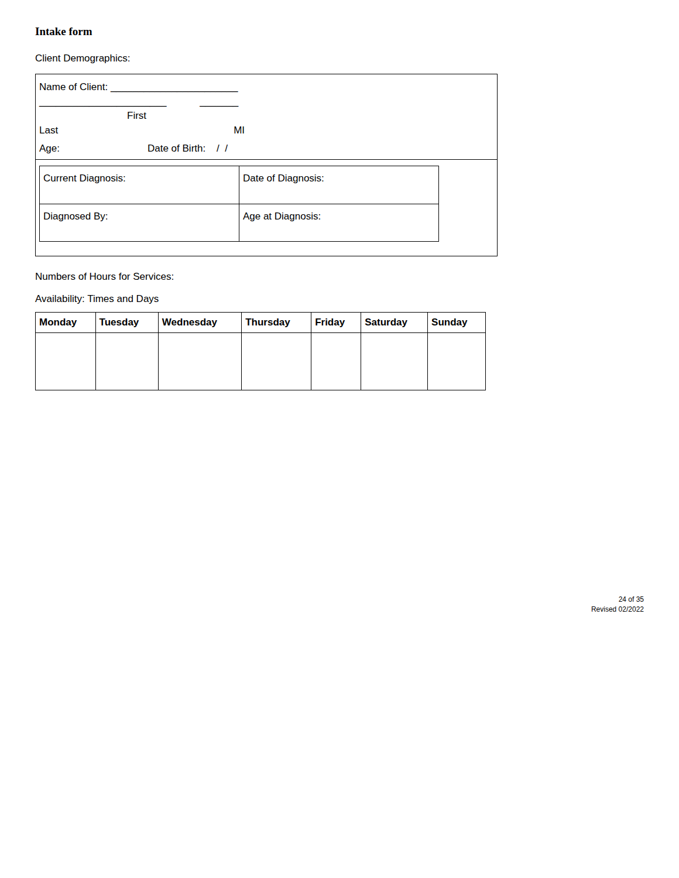Intake form
Client Demographics:
| Name of Client: _______________________ _______________________ _______ First Last MI Age: Date of Birth: / / |
| / Current Diagnosis: / Date of Diagnosis: / / Diagnosed By: / Age at Diagnosis: / |
Numbers of Hours for Services:
Availability: Times and Days
| Monday | Tuesday | Wednesday | Thursday | Friday | Saturday | Sunday |
| --- | --- | --- | --- | --- | --- | --- |
24 of 35
Revised 02/2022